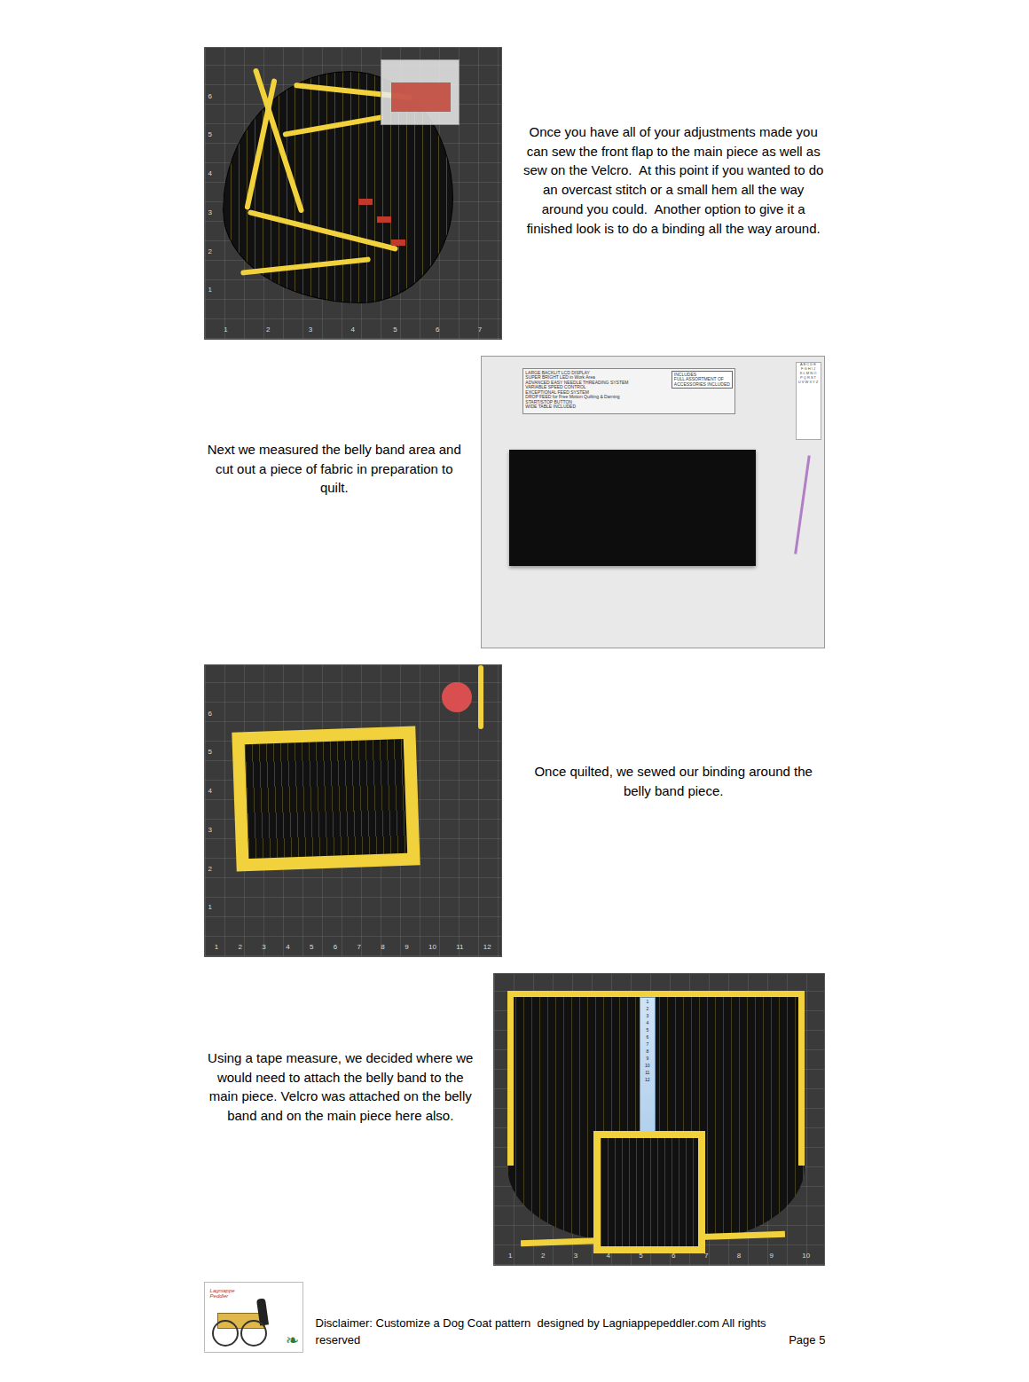654321
1234567
Once you have all of your adjustments made you can sew the front flap to the main piece as well as sew on the Velcro. At this point if you wanted to do an overcast stitch or a small hem all the way around you could. Another option to give it a finished look is to do a binding all the way around.
Next we measured the belly band area and cut out a piece of fabric in preparation to quilt.
INCLUDES
FULL ASSORTMENT OF
ACCESSORIES INCLUDED LARGE BACKLIT LCD DISPLAY
SUPER BRIGHT LED in Work Area
ADVANCED EASY NEEDLE THREADING SYSTEM
VARIABLE SPEED CONTROL
EXCEPTIONAL FEED SYSTEM
DROP FEED for Free Motion Quilting & Darning
START/STOP BUTTON
WIDE TABLE INCLUDED
A B C D E
F G H I J
K L M N O
P Q R S T
U V W X Y Z
654321
123456789101112
Once quilted, we sewed our binding around the belly band piece.
Using a tape measure, we decided where we would need to attach the belly band to the main piece. Velcro was attached on the belly band and on the main piece here also.
1
2
3
4
5
6
7
8
9
10
11
12
12345678910
Lagniappe
Peddler
❧
Disclaimer: Customize a Dog Coat pattern designed by Lagniappepeddler.com All rights reserved
Page 5